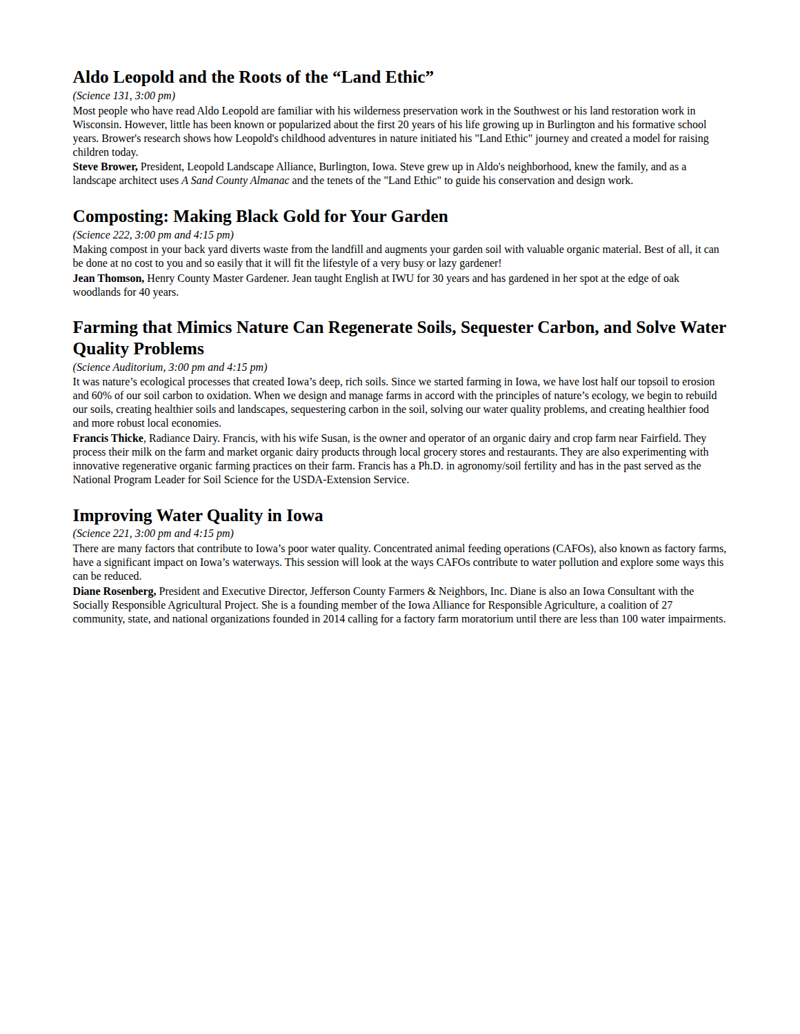Aldo Leopold and the Roots of the “Land Ethic”
(Science 131, 3:00 pm)
Most people who have read Aldo Leopold are familiar with his wilderness preservation work in the Southwest or his land restoration work in Wisconsin. However, little has been known or popularized about the first 20 years of his life growing up in Burlington and his formative school years. Brower's research shows how Leopold's childhood adventures in nature initiated his "Land Ethic" journey and created a model for raising children today.
Steve Brower, President, Leopold Landscape Alliance, Burlington, Iowa. Steve grew up in Aldo's neighborhood, knew the family, and as a landscape architect uses A Sand County Almanac and the tenets of the "Land Ethic" to guide his conservation and design work.
Composting: Making Black Gold for Your Garden
(Science 222, 3:00 pm and 4:15 pm)
Making compost in your back yard diverts waste from the landfill and augments your garden soil with valuable organic material. Best of all, it can be done at no cost to you and so easily that it will fit the lifestyle of a very busy or lazy gardener!
Jean Thomson, Henry County Master Gardener. Jean taught English at IWU for 30 years and has gardened in her spot at the edge of oak woodlands for 40 years.
Farming that Mimics Nature Can Regenerate Soils, Sequester Carbon, and Solve Water Quality Problems
(Science Auditorium, 3:00 pm and 4:15 pm)
It was nature’s ecological processes that created Iowa’s deep, rich soils. Since we started farming in Iowa, we have lost half our topsoil to erosion and 60% of our soil carbon to oxidation. When we design and manage farms in accord with the principles of nature’s ecology, we begin to rebuild our soils, creating healthier soils and landscapes, sequestering carbon in the soil, solving our water quality problems, and creating healthier food and more robust local economies.
Francis Thicke, Radiance Dairy. Francis, with his wife Susan, is the owner and operator of an organic dairy and crop farm near Fairfield. They process their milk on the farm and market organic dairy products through local grocery stores and restaurants. They are also experimenting with innovative regenerative organic farming practices on their farm. Francis has a Ph.D. in agronomy/soil fertility and has in the past served as the National Program Leader for Soil Science for the USDA-Extension Service.
Improving Water Quality in Iowa
(Science 221, 3:00 pm and 4:15 pm)
There are many factors that contribute to Iowa’s poor water quality. Concentrated animal feeding operations (CAFOs), also known as factory farms, have a significant impact on Iowa’s waterways. This session will look at the ways CAFOs contribute to water pollution and explore some ways this can be reduced.
Diane Rosenberg, President and Executive Director, Jefferson County Farmers & Neighbors, Inc. Diane is also an Iowa Consultant with the Socially Responsible Agricultural Project. She is a founding member of the Iowa Alliance for Responsible Agriculture, a coalition of 27 community, state, and national organizations founded in 2014 calling for a factory farm moratorium until there are less than 100 water impairments.